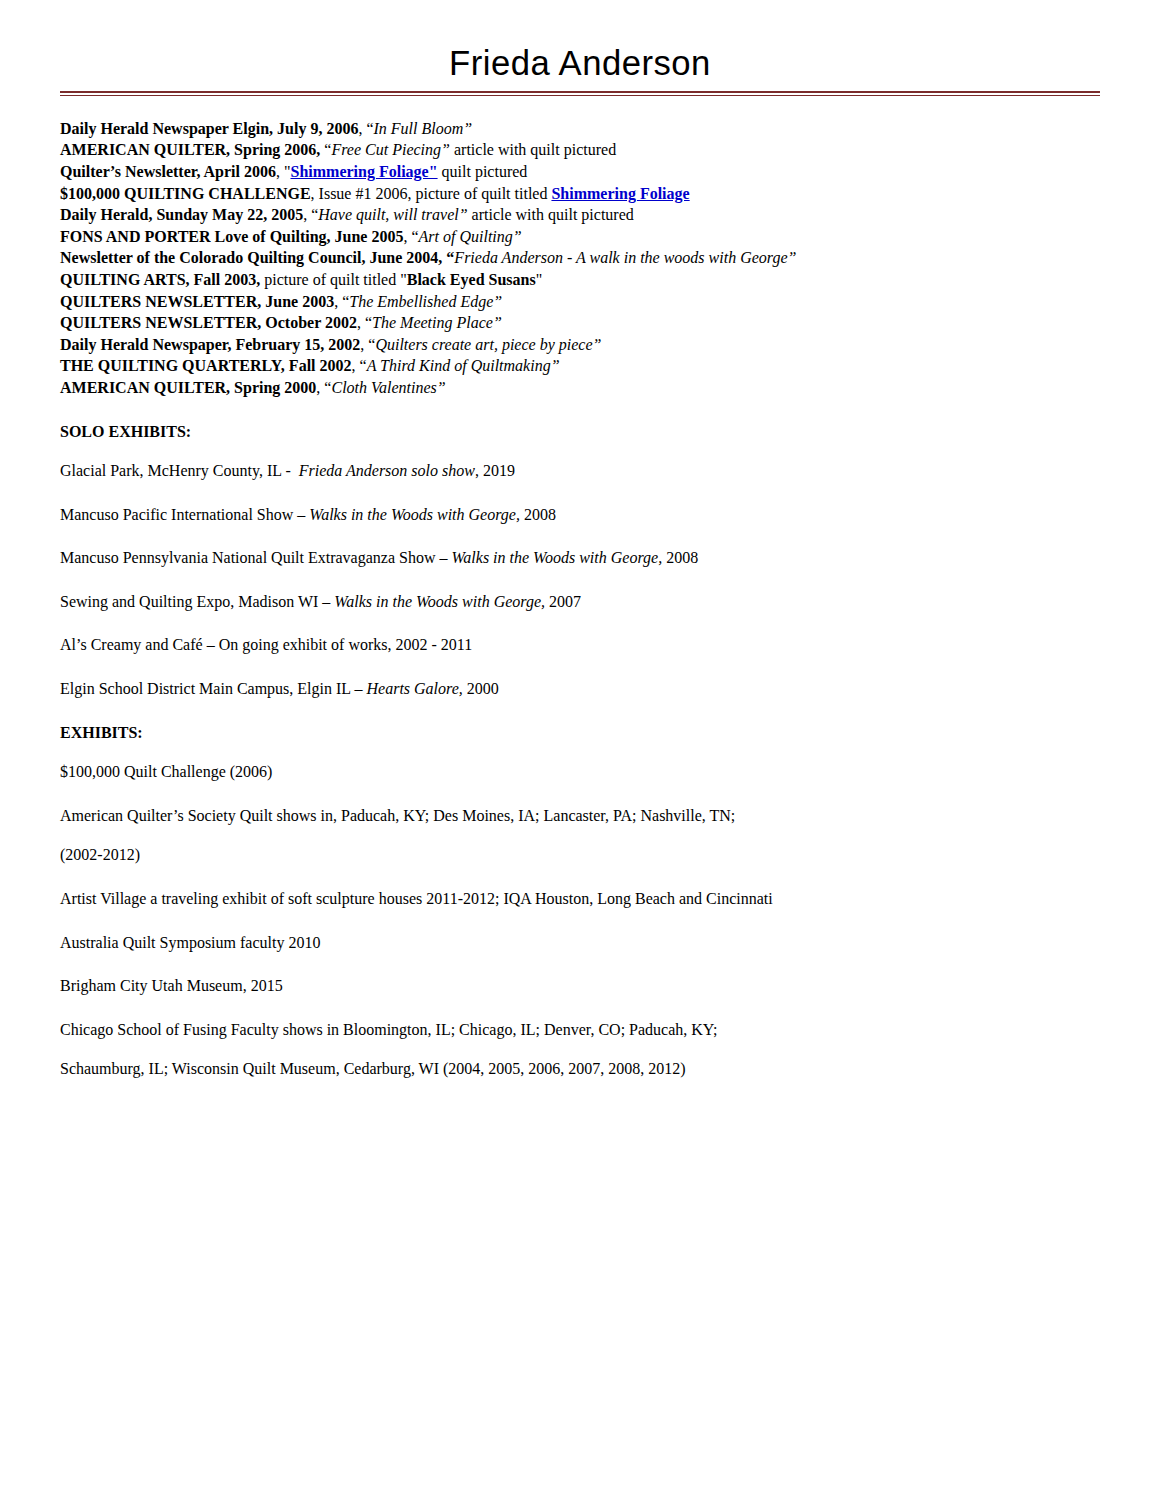Frieda Anderson
Daily Herald Newspaper Elgin, July 9, 2006, “In Full Bloom”
AMERICAN QUILTER, Spring 2006, “Free Cut Piecing” article with quilt pictured
Quilter’s Newsletter, April 2006, "Shimmering Foliage" quilt pictured
$100,000 QUILTING CHALLENGE, Issue #1 2006, picture of quilt titled Shimmering Foliage
Daily Herald, Sunday May 22, 2005, “Have quilt, will travel” article with quilt pictured
FONS AND PORTER Love of Quilting, June 2005, “Art of Quilting”
Newsletter of the Colorado Quilting Council, June 2004, “Frieda Anderson - A walk in the woods with George”
QUILTING ARTS, Fall 2003, picture of quilt titled "Black Eyed Susans"
QUILTERS NEWSLETTER, June 2003, “The Embellished Edge”
QUILTERS NEWSLETTER, October 2002, “The Meeting Place”
Daily Herald Newspaper, February 15, 2002, “Quilters create art, piece by piece”
THE QUILTING QUARTERLY, Fall 2002, “A Third Kind of Quiltmaking”
AMERICAN QUILTER, Spring 2000, “Cloth Valentines”
SOLO EXHIBITS:
Glacial Park, McHenry County, IL - Frieda Anderson solo show, 2019
Mancuso Pacific International Show – Walks in the Woods with George, 2008
Mancuso Pennsylvania National Quilt Extravaganza Show – Walks in the Woods with George, 2008
Sewing and Quilting Expo, Madison WI – Walks in the Woods with George, 2007
Al’s Creamy and Café – On going exhibit of works, 2002 - 2011
Elgin School District Main Campus, Elgin IL – Hearts Galore, 2000
EXHIBITS:
$100,000 Quilt Challenge (2006)
American Quilter’s Society Quilt shows in, Paducah, KY; Des Moines, IA; Lancaster, PA; Nashville, TN;
(2002-2012)
Artist Village a traveling exhibit of soft sculpture houses 2011-2012; IQA Houston, Long Beach and Cincinnati
Australia Quilt Symposium faculty 2010
Brigham City Utah Museum, 2015
Chicago School of Fusing Faculty shows in Bloomington, IL; Chicago, IL; Denver, CO; Paducah, KY;
Schaumburg, IL; Wisconsin Quilt Museum, Cedarburg, WI (2004, 2005, 2006, 2007, 2008, 2012)